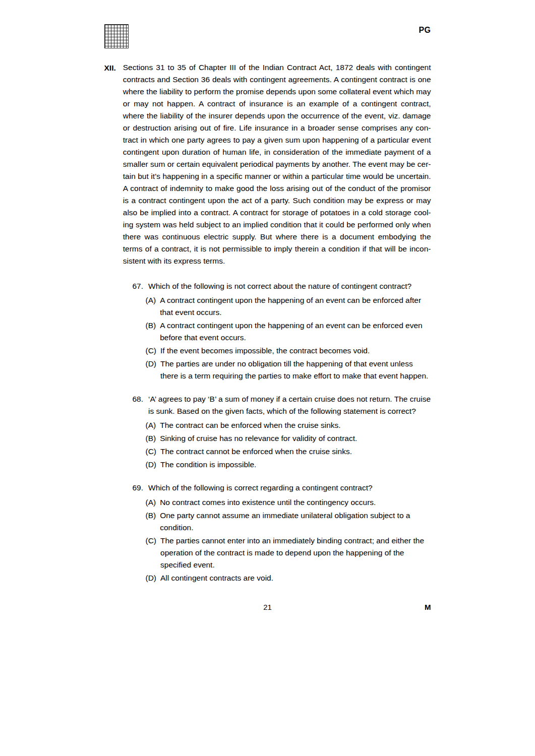PG
XII.
Sections 31 to 35 of Chapter III of the Indian Contract Act, 1872 deals with contingent contracts and Section 36 deals with contingent agreements. A contingent contract is one where the liability to perform the promise depends upon some collateral event which may or may not happen. A contract of insurance is an example of a contingent contract, where the liability of the insurer depends upon the occurrence of the event, viz. damage or destruction arising out of fire. Life insurance in a broader sense comprises any contract in which one party agrees to pay a given sum upon happening of a particular event contingent upon duration of human life, in consideration of the immediate payment of a smaller sum or certain equivalent periodical payments by another. The event may be certain but it’s happening in a specific manner or within a particular time would be uncertain. A contract of indemnity to make good the loss arising out of the conduct of the promisor is a contract contingent upon the act of a party. Such condition may be express or may also be implied into a contract. A contract for storage of potatoes in a cold storage cooling system was held subject to an implied condition that it could be performed only when there was continuous electric supply. But where there is a document embodying the terms of a contract, it is not permissible to imply therein a condition if that will be inconsistent with its express terms.
67. Which of the following is not correct about the nature of contingent contract?
(A) A contract contingent upon the happening of an event can be enforced after that event occurs.
(B) A contract contingent upon the happening of an event can be enforced even before that event occurs.
(C) If the event becomes impossible, the contract becomes void.
(D) The parties are under no obligation till the happening of that event unless there is a term requiring the parties to make effort to make that event happen.
68. ‘A’ agrees to pay ‘B’ a sum of money if a certain cruise does not return. The cruise is sunk. Based on the given facts, which of the following statement is correct?
(A) The contract can be enforced when the cruise sinks.
(B) Sinking of cruise has no relevance for validity of contract.
(C) The contract cannot be enforced when the cruise sinks.
(D) The condition is impossible.
69. Which of the following is correct regarding a contingent contract?
(A) No contract comes into existence until the contingency occurs.
(B) One party cannot assume an immediate unilateral obligation subject to a condition.
(C) The parties cannot enter into an immediately binding contract; and either the operation of the contract is made to depend upon the happening of the specified event.
(D) All contingent contracts are void.
21
M